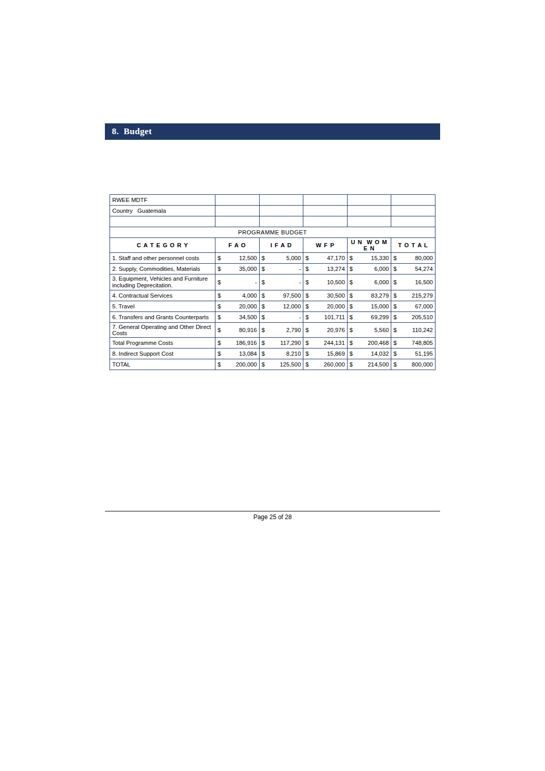8. Budget
| RWEE MDTF | | | | | |
| Country Guatemala | | | | | |
| PROGRAMME BUDGET |
| C A T E G O R Y | F A O | I F A D | W F P | U N W O M E N | T O T A L |
| 1. Staff and other personnel costs | $ | 12,500 | $ | 5,000 | $ | 47,170 | $ | 15,330 | $ | 80,000 |
| 2. Supply, Commodities, Materials | $ | 35,000 | $ | - | $ | 13,274 | $ | 6,000 | $ | 54,274 |
| 3. Equipment, Vehicles and Furniture including Deprecitation. | $ | - | $ | - | $ | 10,500 | $ | 6,000 | $ | 16,500 |
| 4. Contractual Services | $ | 4,000 | $ | 97,500 | $ | 30,500 | $ | 83,279 | $ | 215,279 |
| 5. Travel | $ | 20,000 | $ | 12,000 | $ | 20,000 | $ | 15,000 | $ | 67,000 |
| 6. Transfers and Grants Counterparts | $ | 34,500 | $ | - | $ | 101,711 | $ | 69,299 | $ | 205,510 |
| 7. General Operating and Other Direct Costs | $ | 80,916 | $ | 2,790 | $ | 20,976 | $ | 5,560 | $ | 110,242 |
| Total Programme Costs | $ | 186,916 | $ | 117,290 | $ | 244,131 | $ | 200,468 | $ | 748,805 |
| 8. Indirect Support Cost | $ | 13,084 | $ | 8,210 | $ | 15,869 | $ | 14,032 | $ | 51,195 |
| TOTAL | $ | 200,000 | $ | 125,500 | $ | 260,000 | $ | 214,500 | $ | 800,000 |
Page 25 of 28